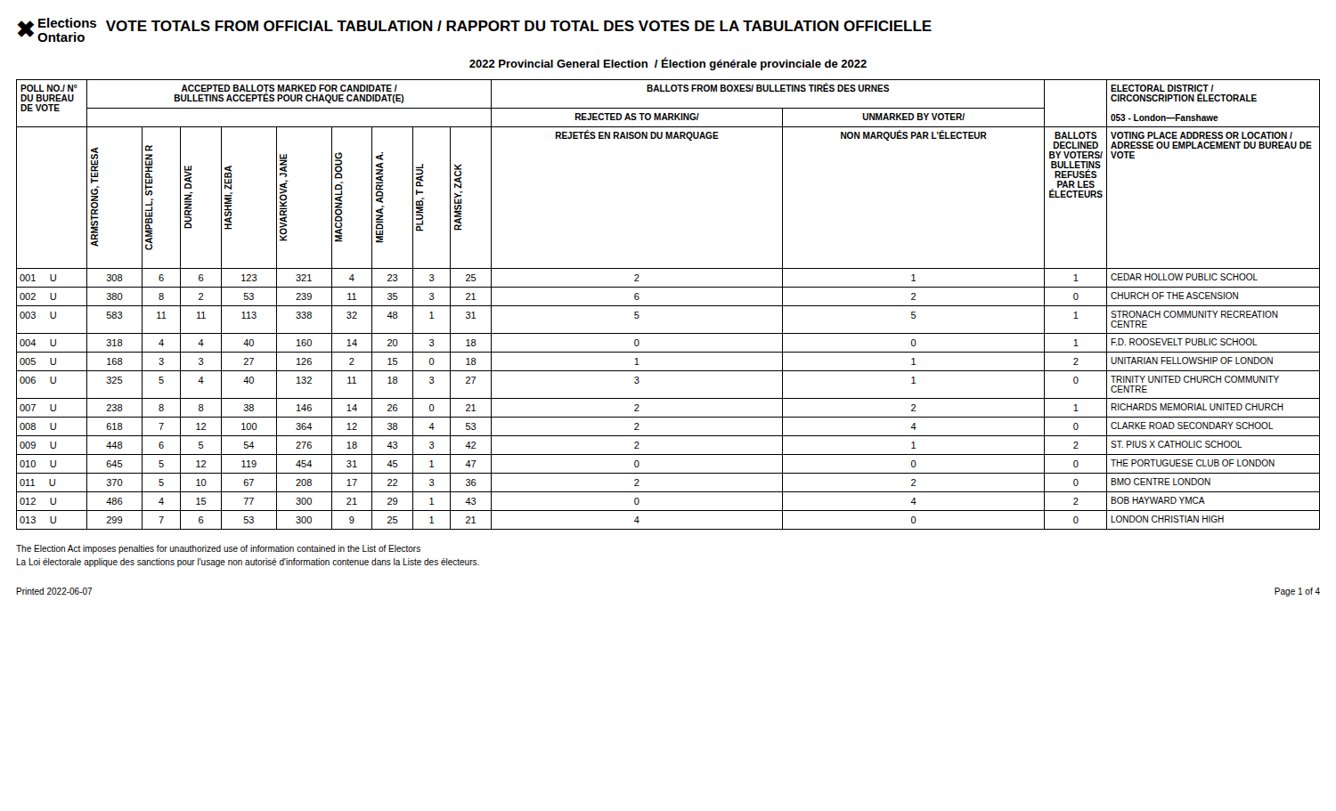✖Elections
Ontario
VOTE TOTALS FROM OFFICIAL TABULATION / RAPPORT DU TOTAL DES VOTES DE LA TABULATION OFFICIELLE
2022 Provincial General Election / Élection générale provinciale de 2022
| POLL NO./ N° DU BUREAU DE VOTE | ACCEPTED BALLOTS MARKED FOR CANDIDATE / BULLETINS ACCEPTÉS POUR CHAQUE CANDIDAT(E) | BALLOTS FROM BOXES/ BULLETINS TIRÉS DES URNES | | ELECTORAL DISTRICT / CIRCONSCRIPTION ÉLECTORALE 053 - London—Fanshawe |
| --- | --- | --- | --- | --- |
| | REJECTED AS TO MARKING/ | UNMARKED BY VOTER/ |
| | ARMSTRONG, TERESA | CAMPBELL, STEPHEN R | DURNIN, DAVE | HASHMI, ZEBA | KOVARIKOVA, JANE | MACDONALD, DOUG | MEDINA, ADRIANA A. | PLUMB, T PAUL | RAMSEY, ZACK | REJETÉS EN RAISON DU MARQUAGE | NON MARQUÉS PAR L'ÉLECTEUR | BALLOTS DECLINED BY VOTERS/ BULLETINS REFUSÉS PAR LES ÉLECTEURS | VOTING PLACE ADDRESS OR LOCATION / ADRESSE OU EMPLACEMENT DU BUREAU DE VOTE |
| 001 U | 308 | 6 | 6 | 123 | 321 | 4 | 23 | 3 | 25 | 2 | 1 | 1 | CEDAR HOLLOW PUBLIC SCHOOL |
| 002 U | 380 | 8 | 2 | 53 | 239 | 11 | 35 | 3 | 21 | 6 | 2 | 0 | CHURCH OF THE ASCENSION |
| 003 U | 583 | 11 | 11 | 113 | 338 | 32 | 48 | 1 | 31 | 5 | 5 | 1 | STRONACH COMMUNITY RECREATION CENTRE |
| 004 U | 318 | 4 | 4 | 40 | 160 | 14 | 20 | 3 | 18 | 0 | 0 | 1 | F.D. ROOSEVELT PUBLIC SCHOOL |
| 005 U | 168 | 3 | 3 | 27 | 126 | 2 | 15 | 0 | 18 | 1 | 1 | 2 | UNITARIAN FELLOWSHIP OF LONDON |
| 006 U | 325 | 5 | 4 | 40 | 132 | 11 | 18 | 3 | 27 | 3 | 1 | 0 | TRINITY UNITED CHURCH COMMUNITY CENTRE |
| 007 U | 238 | 8 | 8 | 38 | 146 | 14 | 26 | 0 | 21 | 2 | 2 | 1 | RICHARDS MEMORIAL UNITED CHURCH |
| 008 U | 618 | 7 | 12 | 100 | 364 | 12 | 38 | 4 | 53 | 2 | 4 | 0 | CLARKE ROAD SECONDARY SCHOOL |
| 009 U | 448 | 6 | 5 | 54 | 276 | 18 | 43 | 3 | 42 | 2 | 1 | 2 | ST. PIUS X CATHOLIC SCHOOL |
| 010 U | 645 | 5 | 12 | 119 | 454 | 31 | 45 | 1 | 47 | 0 | 0 | 0 | THE PORTUGUESE CLUB OF LONDON |
| 011 U | 370 | 5 | 10 | 67 | 208 | 17 | 22 | 3 | 36 | 2 | 2 | 0 | BMO CENTRE LONDON |
| 012 U | 486 | 4 | 15 | 77 | 300 | 21 | 29 | 1 | 43 | 0 | 4 | 2 | BOB HAYWARD YMCA |
| 013 U | 299 | 7 | 6 | 53 | 300 | 9 | 25 | 1 | 21 | 4 | 0 | 0 | LONDON CHRISTIAN HIGH |
The Election Act imposes penalties for unauthorized use of information contained in the List of Electors
La Loi électorale applique des sanctions pour l'usage non autorisé d'information contenue dans la Liste des électeurs.
Printed 2022-06-07 Page 1 of 4